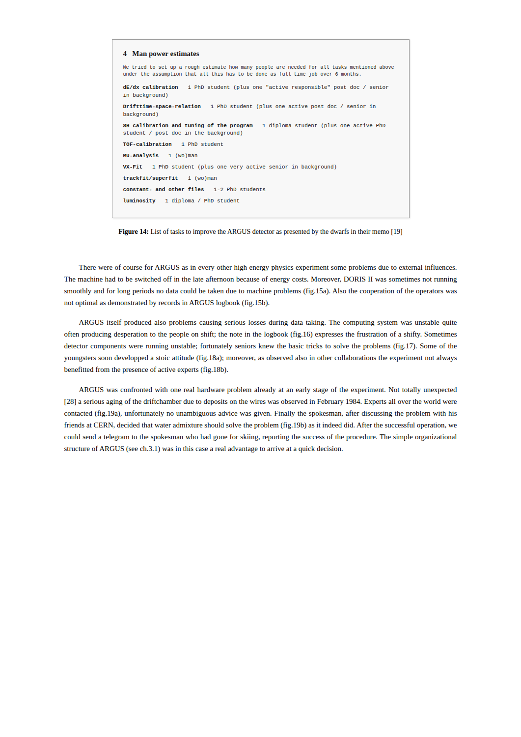4 Man power estimates
We tried to set up a rough estimate how many people are needed for all tasks mentioned above under the assumption that all this has to be done as full time job over 6 months.
dE/dx calibration 1 PhD student (plus one "active responsible" post doc / senior in background)
Drifttime-space-relation 1 PhD student (plus one active post doc / senior in background)
SH calibration and tuning of the program 1 diploma student (plus one active PhD student / post doc in the background)
TOF-calibration 1 PhD student
MU-analysis 1 (wo)man
VX-Fit 1 PhD student (plus one very active senior in background)
trackfit/superfit 1 (wo)man
constant- and other files 1-2 PhD students
luminosity 1 diploma / PhD student
Figure 14: List of tasks to improve the ARGUS detector as presented by the dwarfs in their memo [19]
There were of course for ARGUS as in every other high energy physics experiment some problems due to external influences. The machine had to be switched off in the late afternoon because of energy costs. Moreover, DORIS II was sometimes not running smoothly and for long periods no data could be taken due to machine problems (fig.15a). Also the cooperation of the operators was not optimal as demonstrated by records in ARGUS logbook (fig.15b).
ARGUS itself produced also problems causing serious losses during data taking. The computing system was unstable quite often producing desperation to the people on shift; the note in the logbook (fig.16) expresses the frustration of a shifty. Sometimes detector components were running unstable; fortunately seniors knew the basic tricks to solve the problems (fig.17). Some of the youngsters soon developped a stoic attitude (fig.18a); moreover, as observed also in other collaborations the experiment not always benefitted from the presence of active experts (fig.18b).
ARGUS was confronted with one real hardware problem already at an early stage of the experiment. Not totally unexpected [28] a serious aging of the driftchamber due to deposits on the wires was observed in February 1984. Experts all over the world were contacted (fig.19a), unfortunately no unambiguous advice was given. Finally the spokesman, after discussing the problem with his friends at CERN, decided that water admixture should solve the problem (fig.19b) as it indeed did. After the successful operation, we could send a telegram to the spokesman who had gone for skiing, reporting the success of the procedure. The simple organizational structure of ARGUS (see ch.3.1) was in this case a real advantage to arrive at a quick decision.